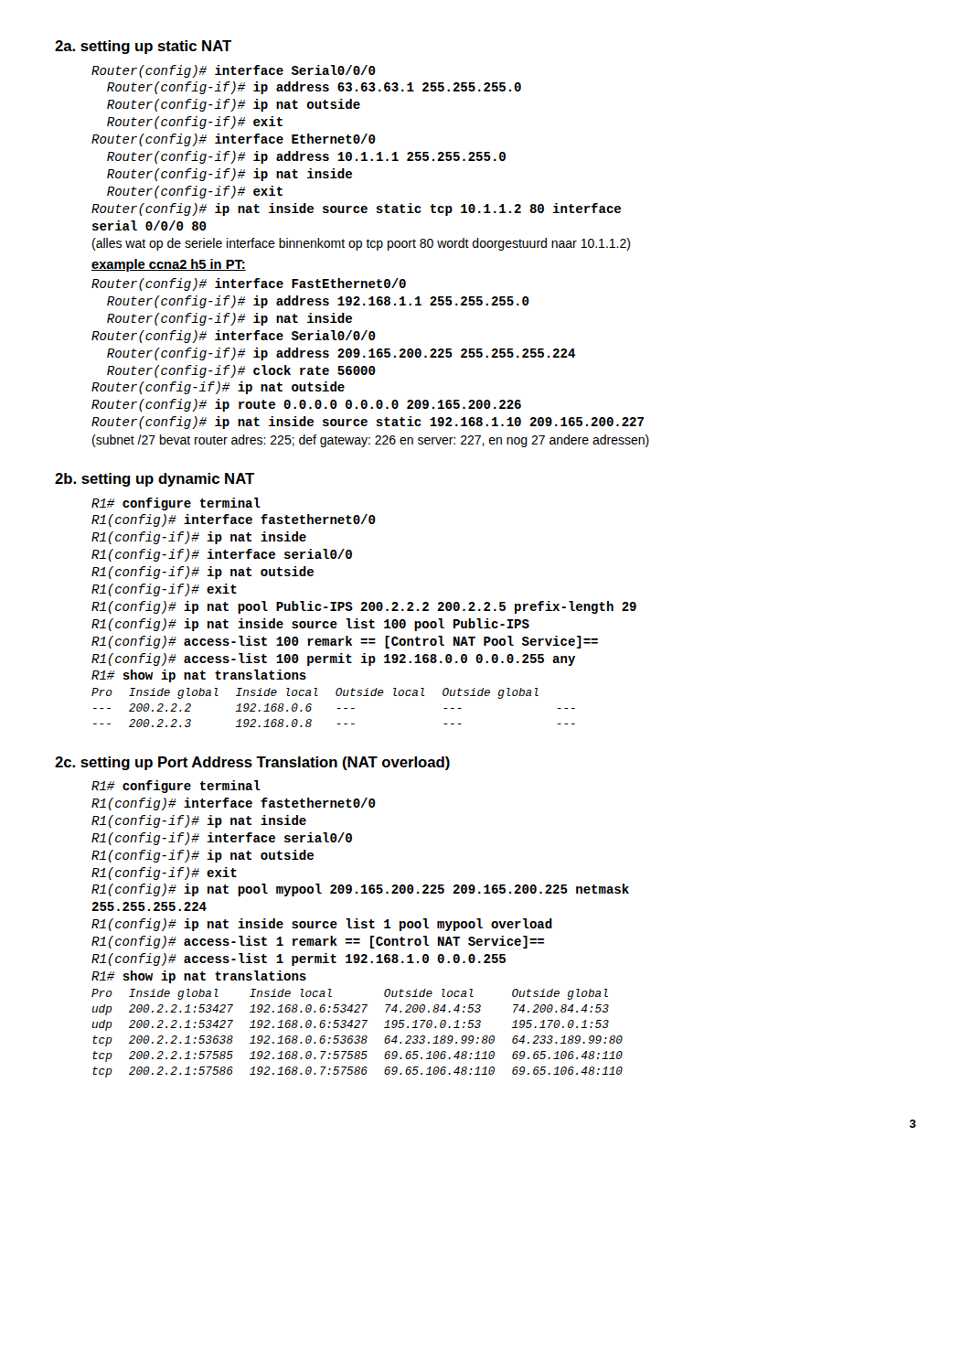2a. setting up static NAT
Router(config)# interface Serial0/0/0
Router(config-if)# ip address 63.63.63.1 255.255.255.0
Router(config-if)# ip nat outside
Router(config-if)# exit
Router(config)# interface Ethernet0/0
Router(config-if)# ip address 10.1.1.1 255.255.255.0
Router(config-if)# ip nat inside
Router(config-if)# exit
Router(config)# ip nat inside source static tcp 10.1.1.2 80 interface
serial 0/0/0 80
(alles wat op de seriele interface binnenkomt op tcp poort 80 wordt doorgestuurd naar 10.1.1.2)
example ccna2 h5 in PT:
Router(config)# interface FastEthernet0/0
Router(config-if)# ip address 192.168.1.1 255.255.255.0
Router(config-if)# ip nat inside
Router(config)# interface Serial0/0/0
Router(config-if)# ip address 209.165.200.225 255.255.255.224
Router(config-if)# clock rate 56000
Router(config-if)# ip nat outside
Router(config)# ip route 0.0.0.0 0.0.0.0 209.165.200.226
Router(config)# ip nat inside source static 192.168.1.10 209.165.200.227
(subnet /27 bevat router adres: 225; def gateway: 226 en server: 227, en nog 27 andere adressen)
2b. setting up dynamic NAT
R1# configure terminal
R1(config)# interface fastethernet0/0
R1(config-if)# ip nat inside
R1(config-if)# interface serial0/0
R1(config-if)# ip nat outside
R1(config-if)# exit
R1(config)# ip nat pool Public-IPS 200.2.2.2 200.2.2.5 prefix-length 29
R1(config)# ip nat inside source list 100 pool Public-IPS
R1(config)# access-list 100 remark == [Control NAT Pool Service]==
R1(config)# access-list 100 permit ip 192.168.0.0 0.0.0.255 any
R1# show ip nat translations
| Pro | Inside global | Inside local | Outside local | Outside global |
| --- | --- | --- | --- | --- |
| --- | 200.2.2.2 | 192.168.0.6 | --- | --- | --- |
| --- | 200.2.2.3 | 192.168.0.8 | --- | --- | --- |
2c. setting up Port Address Translation (NAT overload)
R1# configure terminal
R1(config)# interface fastethernet0/0
R1(config-if)# ip nat inside
R1(config-if)# interface serial0/0
R1(config-if)# ip nat outside
R1(config-if)# exit
R1(config)# ip nat pool mypool 209.165.200.225 209.165.200.225 netmask
255.255.255.224
R1(config)# ip nat inside source list 1 pool mypool overload
R1(config)# access-list 1 remark == [Control NAT Service]==
R1(config)# access-list 1 permit 192.168.1.0 0.0.0.255
R1# show ip nat translations
| Pro | Inside global | Inside local | Outside local | Outside global |
| --- | --- | --- | --- | --- |
| udp | 200.2.2.1:53427 | 192.168.0.6:53427 | 74.200.84.4:53 | 74.200.84.4:53 |
| udp | 200.2.2.1:53427 | 192.168.0.6:53427 | 195.170.0.1:53 | 195.170.0.1:53 |
| tcp | 200.2.2.1:53638 | 192.168.0.6:53638 | 64.233.189.99:80 | 64.233.189.99:80 |
| tcp | 200.2.2.1:57585 | 192.168.0.7:57585 | 69.65.106.48:110 | 69.65.106.48:110 |
| tcp | 200.2.2.1:57586 | 192.168.0.7:57586 | 69.65.106.48:110 | 69.65.106.48:110 |
3